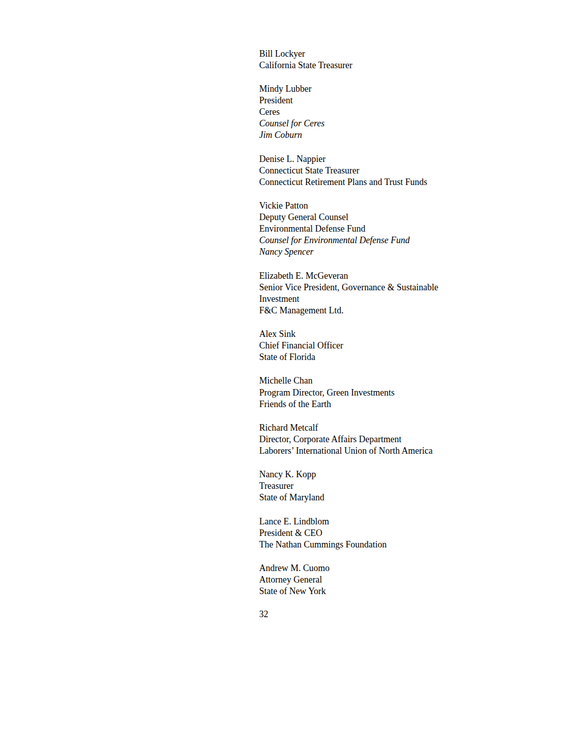Bill Lockyer
California State Treasurer
Mindy Lubber
President
Ceres
Counsel for Ceres
Jim Coburn
Denise L. Nappier
Connecticut State Treasurer
Connecticut Retirement Plans and Trust Funds
Vickie Patton
Deputy General Counsel
Environmental Defense Fund
Counsel for Environmental Defense Fund
Nancy Spencer
Elizabeth E. McGeveran
Senior Vice President, Governance & Sustainable
Investment
F&C Management Ltd.
Alex Sink
Chief Financial Officer
State of Florida
Michelle Chan
Program Director, Green Investments
Friends of the Earth
Richard Metcalf
Director, Corporate Affairs Department
Laborers’ International Union of North America
Nancy K. Kopp
Treasurer
State of Maryland
Lance E. Lindblom
President & CEO
The Nathan Cummings Foundation
Andrew M. Cuomo
Attorney General
State of New York
32